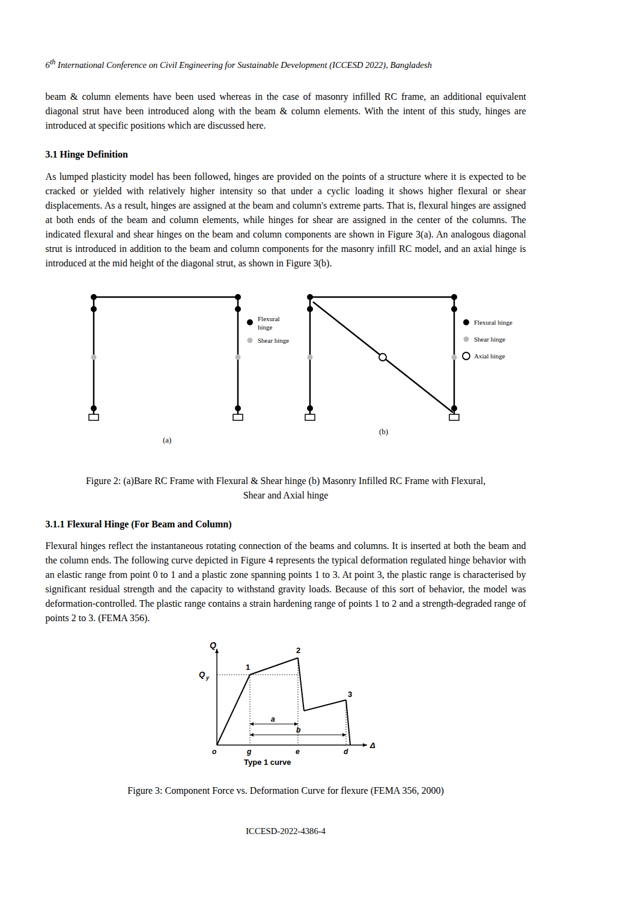6th International Conference on Civil Engineering for Sustainable Development (ICCESD 2022), Bangladesh
beam & column elements have been used whereas in the case of masonry infilled RC frame, an additional equivalent diagonal strut have been introduced along with the beam & column elements. With the intent of this study, hinges are introduced at specific positions which are discussed here.
3.1 Hinge Definition
As lumped plasticity model has been followed, hinges are provided on the points of a structure where it is expected to be cracked or yielded with relatively higher intensity so that under a cyclic loading it shows higher flexural or shear displacements. As a result, hinges are assigned at the beam and column's extreme parts. That is, flexural hinges are assigned at both ends of the beam and column elements, while hinges for shear are assigned in the center of the columns. The indicated flexural and shear hinges on the beam and column components are shown in Figure 3(a). An analogous diagonal strut is introduced in addition to the beam and column components for the masonry infill RC model, and an axial hinge is introduced at the mid height of the diagonal strut, as shown in Figure 3(b).
Flexural hinge Shear hinge (a) Flexural hinge Shear hinge Axial hinge (b)
Figure 2: (a)Bare RC Frame with Flexural & Shear hinge (b) Masonry Infilled RC Frame with Flexural, Shear and Axial hinge
3.1.1 Flexural Hinge (For Beam and Column)
Flexural hinges reflect the instantaneous rotating connection of the beams and columns. It is inserted at both the beam and the column ends. The following curve depicted in Figure 4 represents the typical deformation regulated hinge behavior with an elastic range from point 0 to 1 and a plastic zone spanning points 1 to 3. At point 3, the plastic range is characterised by significant residual strength and the capacity to withstand gravity loads. Because of this sort of behavior, the model was deformation-controlled. The plastic range contains a strain hardening range of points 1 to 2 and a strength-degraded range of points 2 to 3. (FEMA 356).
Q Δ Q y 1 2 3 a b o g e d Type 1 curve
Figure 3: Component Force vs. Deformation Curve for flexure (FEMA 356, 2000)
ICCESD-2022-4386-4